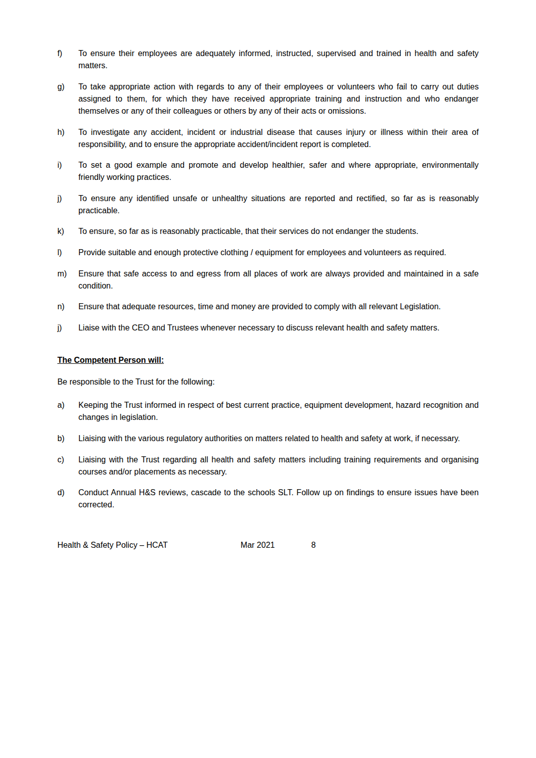f) To ensure their employees are adequately informed, instructed, supervised and trained in health and safety matters.
g) To take appropriate action with regards to any of their employees or volunteers who fail to carry out duties assigned to them, for which they have received appropriate training and instruction and who endanger themselves or any of their colleagues or others by any of their acts or omissions.
h) To investigate any accident, incident or industrial disease that causes injury or illness within their area of responsibility, and to ensure the appropriate accident/incident report is completed.
i) To set a good example and promote and develop healthier, safer and where appropriate, environmentally friendly working practices.
j) To ensure any identified unsafe or unhealthy situations are reported and rectified, so far as is reasonably practicable.
k) To ensure, so far as is reasonably practicable, that their services do not endanger the students.
l) Provide suitable and enough protective clothing / equipment for employees and volunteers as required.
m) Ensure that safe access to and egress from all places of work are always provided and maintained in a safe condition.
n) Ensure that adequate resources, time and money are provided to comply with all relevant Legislation.
j) Liaise with the CEO and Trustees whenever necessary to discuss relevant health and safety matters.
The Competent Person will:
Be responsible to the Trust for the following:
a) Keeping the Trust informed in respect of best current practice, equipment development, hazard recognition and changes in legislation.
b) Liaising with the various regulatory authorities on matters related to health and safety at work, if necessary.
c) Liaising with the Trust regarding all health and safety matters including training requirements and organising courses and/or placements as necessary.
d) Conduct Annual H&S reviews, cascade to the schools SLT. Follow up on findings to ensure issues have been corrected.
Health & Safety Policy – HCAT Mar 2021 8